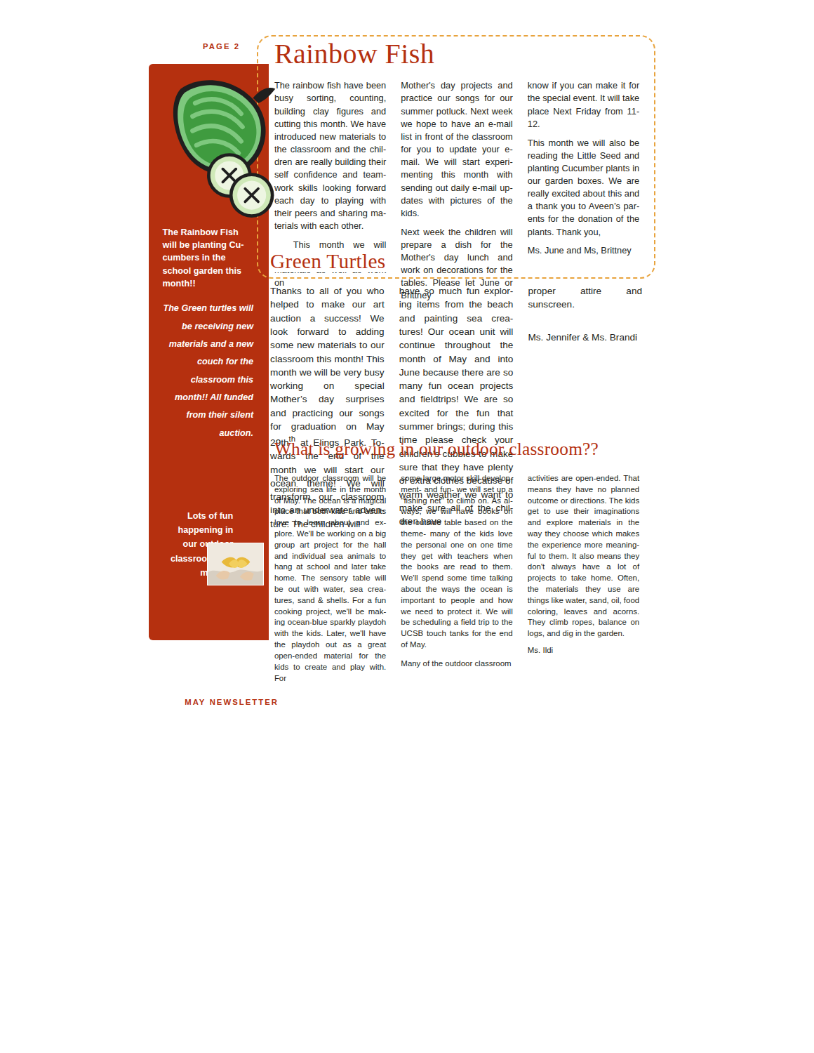PAGE 2
The Rainbow Fish will be planting Cu­cumbers in the school garden this month!!
The Green turtles will be receiving new materials and a new couch for the classroom this month!! All funded from their silent auction.
Lots of fun happening in our out­door class­room this month!!
Rainbow Fish
The rainbow fish have been busy sorting, counting, building clay figures and cutting this month. We have introduced new materials to the class­room and the children are really building their self confi­dence and teamwork skills looking forward each day to playing with their peers and sharing materials with each other.
This month we will continue to use our new mate­rials as well as work on
Mother's day projects and practice our songs for our summer potluck. Next week we hope to have an e-mail list in front of the classroom for you to update your e-mail. We will start experimenting this month with sending out daily e‑mail updates with pictures of the kids.
Next week the children will prepare a dish for the Mother's day lunch and work on decorations for the tables. Please let June or Brittney
know if you can make it for the special event. It will take place Next Friday from 11-12.
This month we will also be reading the Little Seed and planting Cucumber plants in our garden boxes. We are really excited about this and a thank you to Aveen’s parents for the donation of the plants. Thank you,
Ms. June and Ms, Brittney
Green Turtles
Thanks to all of you who helped to make our art auc­tion a success! We look for­ward to adding some new materials to our classroom this month! This month we will be very busy working on special Mother’s day sur­prises and practicing our songs for graduation on May 29thth at Elings Park. To­wards the end of the month we will start our ocean theme! We will transform our classroom into an underwater adventure. The children will
have so much fun exploring items from the beach and painting sea creatures! Our ocean unit will continue throughout the month of May and into June because there are so many fun ocean pro­jects and fieldtrips! We are so excited for the fun that sum­mer brings; during this time please check your children’s cubbies to make sure that they have plenty of extra clothes because of warm weather we want to make sure all of the children have
proper attire and sunscreen.
Ms. Jennifer & Ms. Brandi
What is growing in our outdoor classroom??
The outdoor classroom will be ex­ploring sea life in the month of May. The ocean is a magical place that both kids and adults love to learn about and explore. We'll be working on a big group art project for the hall and individual sea animals to hang at school and later take home. The sensory table will be out with water, sea creatures, sand & shells. For a fun cooking project, we'll be making ocean-blue sparkly playdoh with the kids. Later, we'll have the playdoh out as a great open-ended material for the kids to create and play with. For
some large motor skill development- and fun- we will set up a "fishing net" to climb on. As always, we will have books on the outside table based on the theme- many of the kids love the personal one on one time they get with teachers when the books are read to them. We'll spend some time talking about the ways the ocean is important to people and how we need to protect it. We will be scheduling a field trip to the UCSB touch tanks for the end of May.
Many of the outdoor classroom
activities are open-ended. That means they have no planned outcome or directions. The kids get to use their imaginations and explore materials in the way they choose which makes the experience more meaningful to them. It also means they don't always have a lot of projects to take home. Often, the materials they use are things like water, sand, oil, food coloring, leaves and acorns. They climb ropes, bal­ance on logs, and dig in the garden.
Ms. Ildi
MAY NEWSLETTER